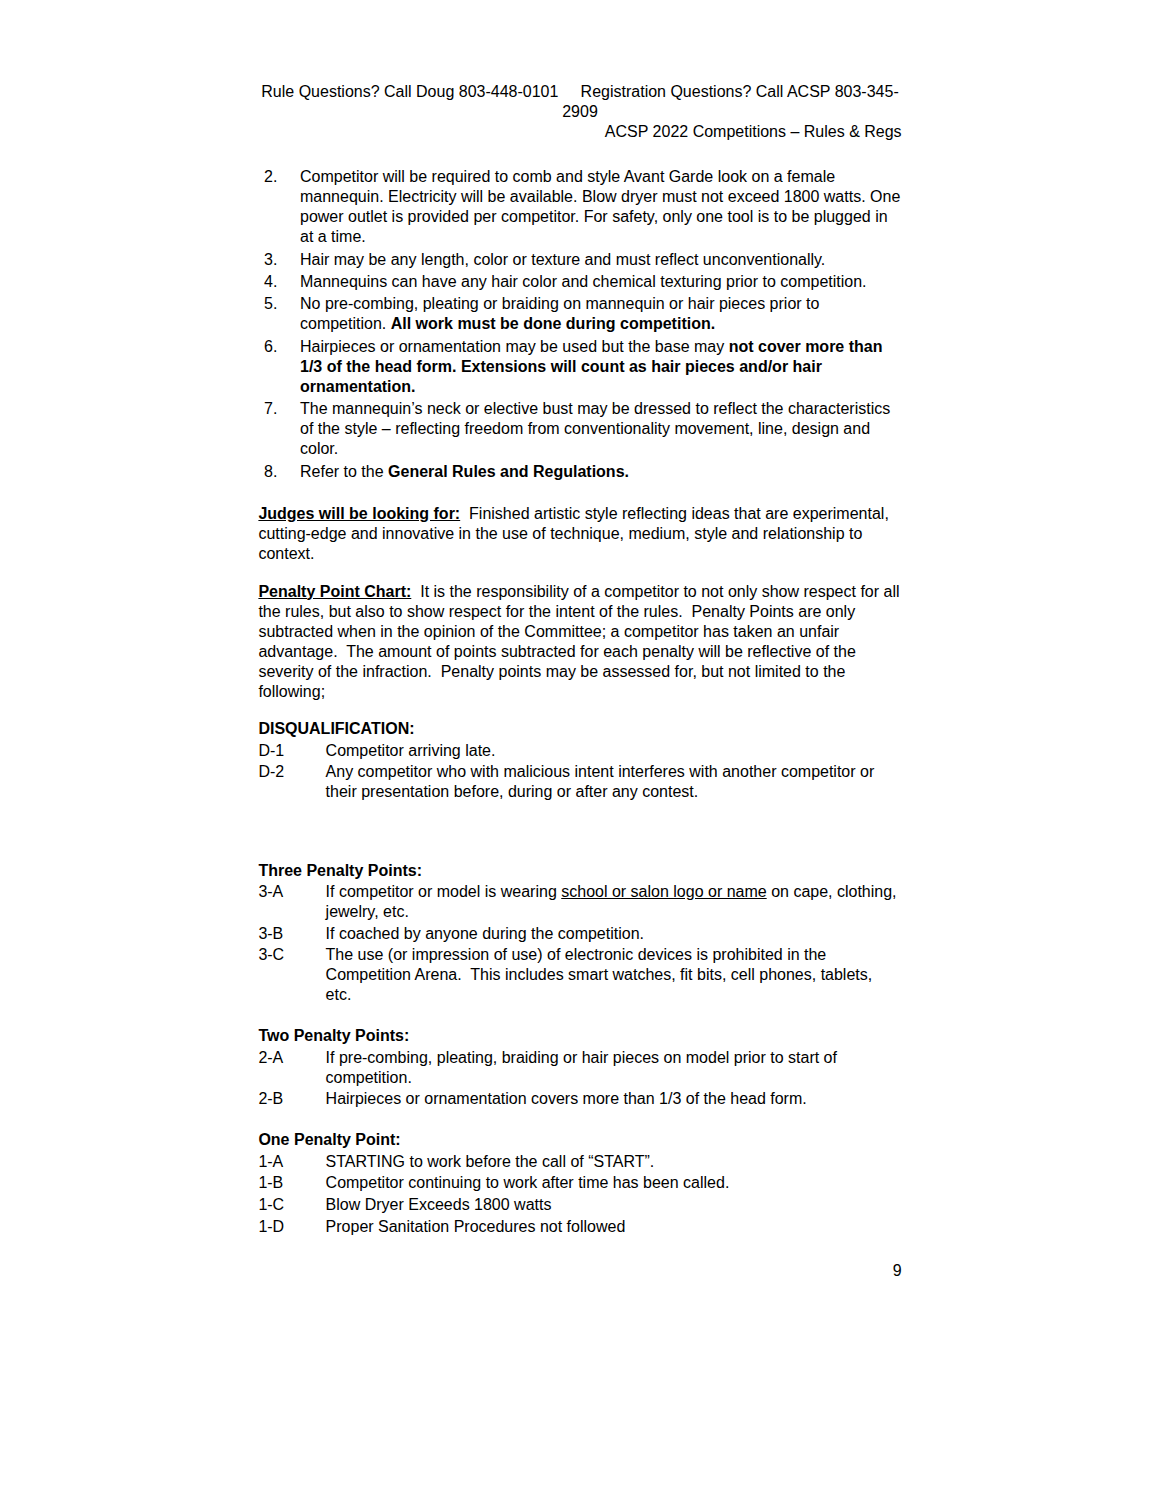Rule Questions? Call Doug 803-448-0101 Registration Questions? Call ACSP 803-345-2909 ACSP 2022 Competitions – Rules & Regs
2. Competitor will be required to comb and style Avant Garde look on a female mannequin. Electricity will be available. Blow dryer must not exceed 1800 watts. One power outlet is provided per competitor. For safety, only one tool is to be plugged in at a time.
3. Hair may be any length, color or texture and must reflect unconventionally.
4. Mannequins can have any hair color and chemical texturing prior to competition.
5. No pre-combing, pleating or braiding on mannequin or hair pieces prior to competition. All work must be done during competition.
6. Hairpieces or ornamentation may be used but the base may not cover more than 1/3 of the head form. Extensions will count as hair pieces and/or hair ornamentation.
7. The mannequin’s neck or elective bust may be dressed to reflect the characteristics of the style – reflecting freedom from conventionality movement, line, design and color.
8. Refer to the General Rules and Regulations.
Judges will be looking for: Finished artistic style reflecting ideas that are experimental, cutting-edge and innovative in the use of technique, medium, style and relationship to context.
Penalty Point Chart: It is the responsibility of a competitor to not only show respect for all the rules, but also to show respect for the intent of the rules. Penalty Points are only subtracted when in the opinion of the Committee; a competitor has taken an unfair advantage. The amount of points subtracted for each penalty will be reflective of the severity of the infraction. Penalty points may be assessed for, but not limited to the following;
DISQUALIFICATION:
| D-1 | Competitor arriving late. |
| D-2 | Any competitor who with malicious intent interferes with another competitor or their presentation before, during or after any contest. |
Three Penalty Points:
| 3-A | If competitor or model is wearing school or salon logo or name on cape, clothing, jewelry, etc. |
| 3-B | If coached by anyone during the competition. |
| 3-C | The use (or impression of use) of electronic devices is prohibited in the Competition Arena. This includes smart watches, fit bits, cell phones, tablets, etc. |
Two Penalty Points:
| 2-A | If pre-combing, pleating, braiding or hair pieces on model prior to start of competition. |
| 2-B | Hairpieces or ornamentation covers more than 1/3 of the head form. |
One Penalty Point:
| 1-A | STARTING to work before the call of “START”. |
| 1-B | Competitor continuing to work after time has been called. |
| 1-C | Blow Dryer Exceeds 1800 watts |
| 1-D | Proper Sanitation Procedures not followed |
9